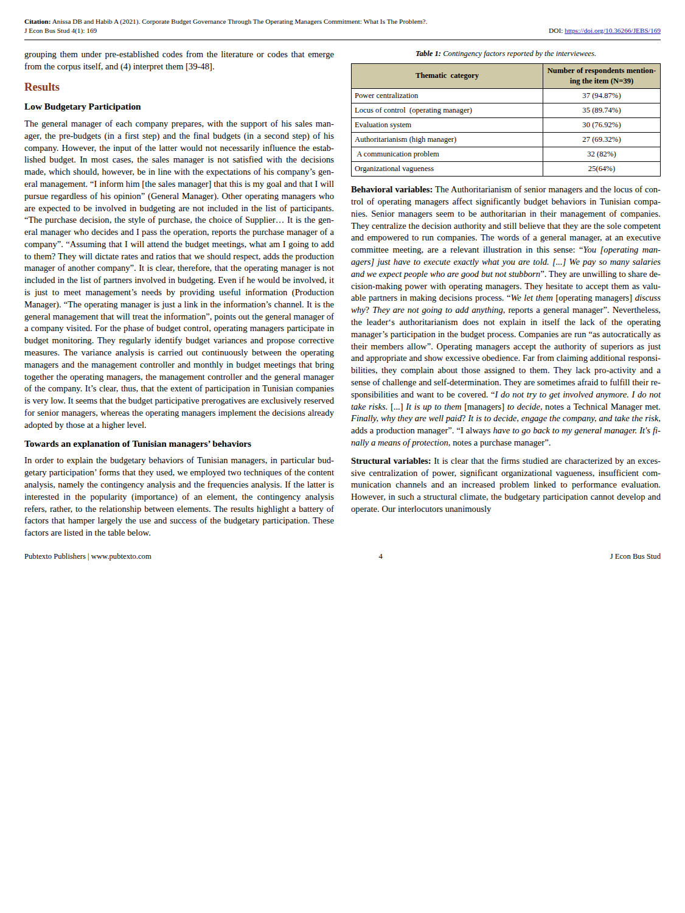Citation: Anissa DB and Habib A (2021). Corporate Budget Governance Through The Operating Managers Commitment: What Is The Problem?.
J Econ Bus Stud 4(1): 169 DOI: https://doi.org/10.36266/JEBS/169
grouping them under pre-established codes from the literature or codes that emerge from the corpus itself, and (4) interpret them [39-48].
Results
Low Budgetary Participation
The general manager of each company prepares, with the support of his sales manager, the pre-budgets (in a first step) and the final budgets (in a second step) of his company. However, the input of the latter would not necessarily influence the established budget. In most cases, the sales manager is not satisfied with the decisions made, which should, however, be in line with the expectations of his company’s general management. “I inform him [the sales manager] that this is my goal and that I will pursue regardless of his opinion” (General Manager). Other operating managers who are expected to be involved in budgeting are not included in the list of participants. “The purchase decision, the style of purchase, the choice of Supplier… It is the general manager who decides and I pass the operation, reports the purchase manager of a company”. “Assuming that I will attend the budget meetings, what am I going to add to them? They will dictate rates and ratios that we should respect, adds the production manager of another company”. It is clear, therefore, that the operating manager is not included in the list of partners involved in budgeting. Even if he would be involved, it is just to meet management’s needs by providing useful information (Production Manager). “The operating manager is just a link in the information’s channel. It is the general management that will treat the information”, points out the general manager of a company visited. For the phase of budget control, operating managers participate in budget monitoring. They regularly identify budget variances and propose corrective measures. The variance analysis is carried out continuously between the operating managers and the management controller and monthly in budget meetings that bring together the operating managers, the management controller and the general manager of the company. It’s clear, thus, that the extent of participation in Tunisian companies is very low. It seems that the budget participative prerogatives are exclusively reserved for senior managers, whereas the operating managers implement the decisions already adopted by those at a higher level.
Towards an explanation of Tunisian managers’ behaviors
In order to explain the budgetary behaviors of Tunisian managers, in particular budgetary participation’ forms that they used, we employed two techniques of the content analysis, namely the contingency analysis and the frequencies analysis. If the latter is interested in the popularity (importance) of an element, the contingency analysis refers, rather, to the relationship between elements. The results highlight a battery of factors that hamper largely the use and success of the budgetary participation. These factors are listed in the table below.
Table 1: Contingency factors reported by the interviewees.
| Thematic category | Number of respondents mentioning the item (N=39) |
| --- | --- |
| Power centralization | 37 (94.87%) |
| Locus of control (operating manager) | 35 (89.74%) |
| Evaluation system | 30 (76.92%) |
| Authoritarianism (high manager) | 27 (69.32%) |
| A communication problem | 32 (82%) |
| Organizational vagueness | 25(64%) |
Behavioral variables: The Authoritarianism of senior managers and the locus of control of operating managers affect significantly budget behaviors in Tunisian companies. Senior managers seem to be authoritarian in their management of companies. They centralize the decision authority and still believe that they are the sole competent and empowered to run companies. The words of a general manager, at an executive committee meeting, are a relevant illustration in this sense: “You [operating managers] just have to execute exactly what you are told. [...] We pay so many salaries and we expect people who are good but not stubborn”. They are unwilling to share decision-making power with operating managers. They hesitate to accept them as valuable partners in making decisions process. “We let them [operating managers] discuss why? They are not going to add anything, reports a general manager”. Nevertheless, the leader‘s authoritarianism does not explain in itself the lack of the operating manager’s participation in the budget process. Companies are run “as autocratically as their members allow”. Operating managers accept the authority of superiors as just and appropriate and show excessive obedience. Far from claiming additional responsibilities, they complain about those assigned to them. They lack pro-activity and a sense of challenge and self-determination. They are sometimes afraid to fulfill their responsibilities and want to be covered. “I do not try to get involved anymore. I do not take risks. [...] It is up to them [managers] to decide, notes a Technical Manager met. Finally, why they are well paid? It is to decide, engage the company, and take the risk, adds a production manager”. “I always have to go back to my general manager. It's finally a means of protection, notes a purchase manager”.
Structural variables: It is clear that the firms studied are characterized by an excessive centralization of power, significant organizational vagueness, insufficient communication channels and an increased problem linked to performance evaluation. However, in such a structural climate, the budgetary participation cannot develop and operate. Our interlocutors unanimously
Pubtexto Publishers | www.pubtexto.com 4 J Econ Bus Stud